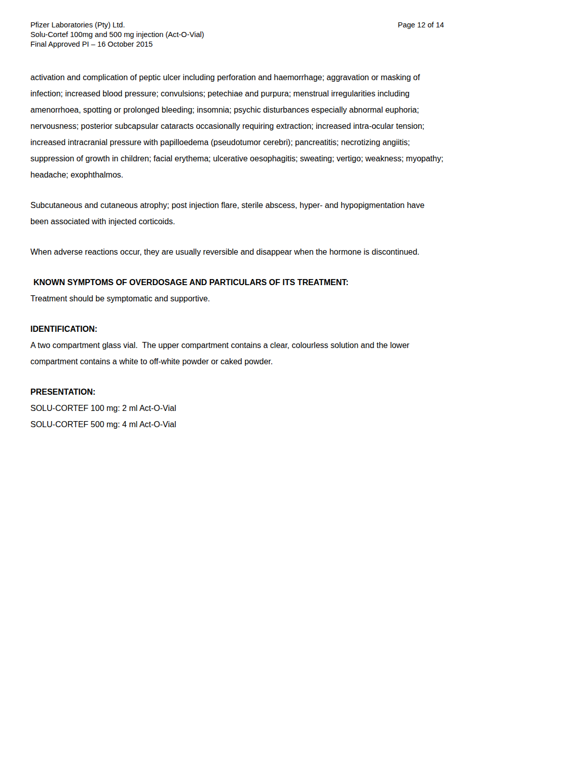Pfizer Laboratories (Pty) Ltd.
Solu-Cortef 100mg and 500 mg injection (Act-O-Vial)
Final Approved PI – 16 October 2015
Page 12 of 14
activation and complication of peptic ulcer including perforation and haemorrhage; aggravation or masking of infection; increased blood pressure; convulsions; petechiae and purpura; menstrual irregularities including amenorrhoea, spotting or prolonged bleeding; insomnia; psychic disturbances especially abnormal euphoria; nervousness; posterior subcapsular cataracts occasionally requiring extraction; increased intra-ocular tension; increased intracranial pressure with papilloedema (pseudotumor cerebri); pancreatitis; necrotizing angiitis; suppression of growth in children; facial erythema; ulcerative oesophagitis; sweating; vertigo; weakness; myopathy; headache; exophthalmos.
Subcutaneous and cutaneous atrophy; post injection flare, sterile abscess, hyper- and hypopigmentation have been associated with injected corticoids.
When adverse reactions occur, they are usually reversible and disappear when the hormone is discontinued.
KNOWN SYMPTOMS OF OVERDOSAGE AND PARTICULARS OF ITS TREATMENT:
Treatment should be symptomatic and supportive.
IDENTIFICATION:
A two compartment glass vial. The upper compartment contains a clear, colourless solution and the lower compartment contains a white to off-white powder or caked powder.
PRESENTATION:
SOLU-CORTEF 100 mg: 2 ml Act-O-Vial
SOLU-CORTEF 500 mg: 4 ml Act-O-Vial